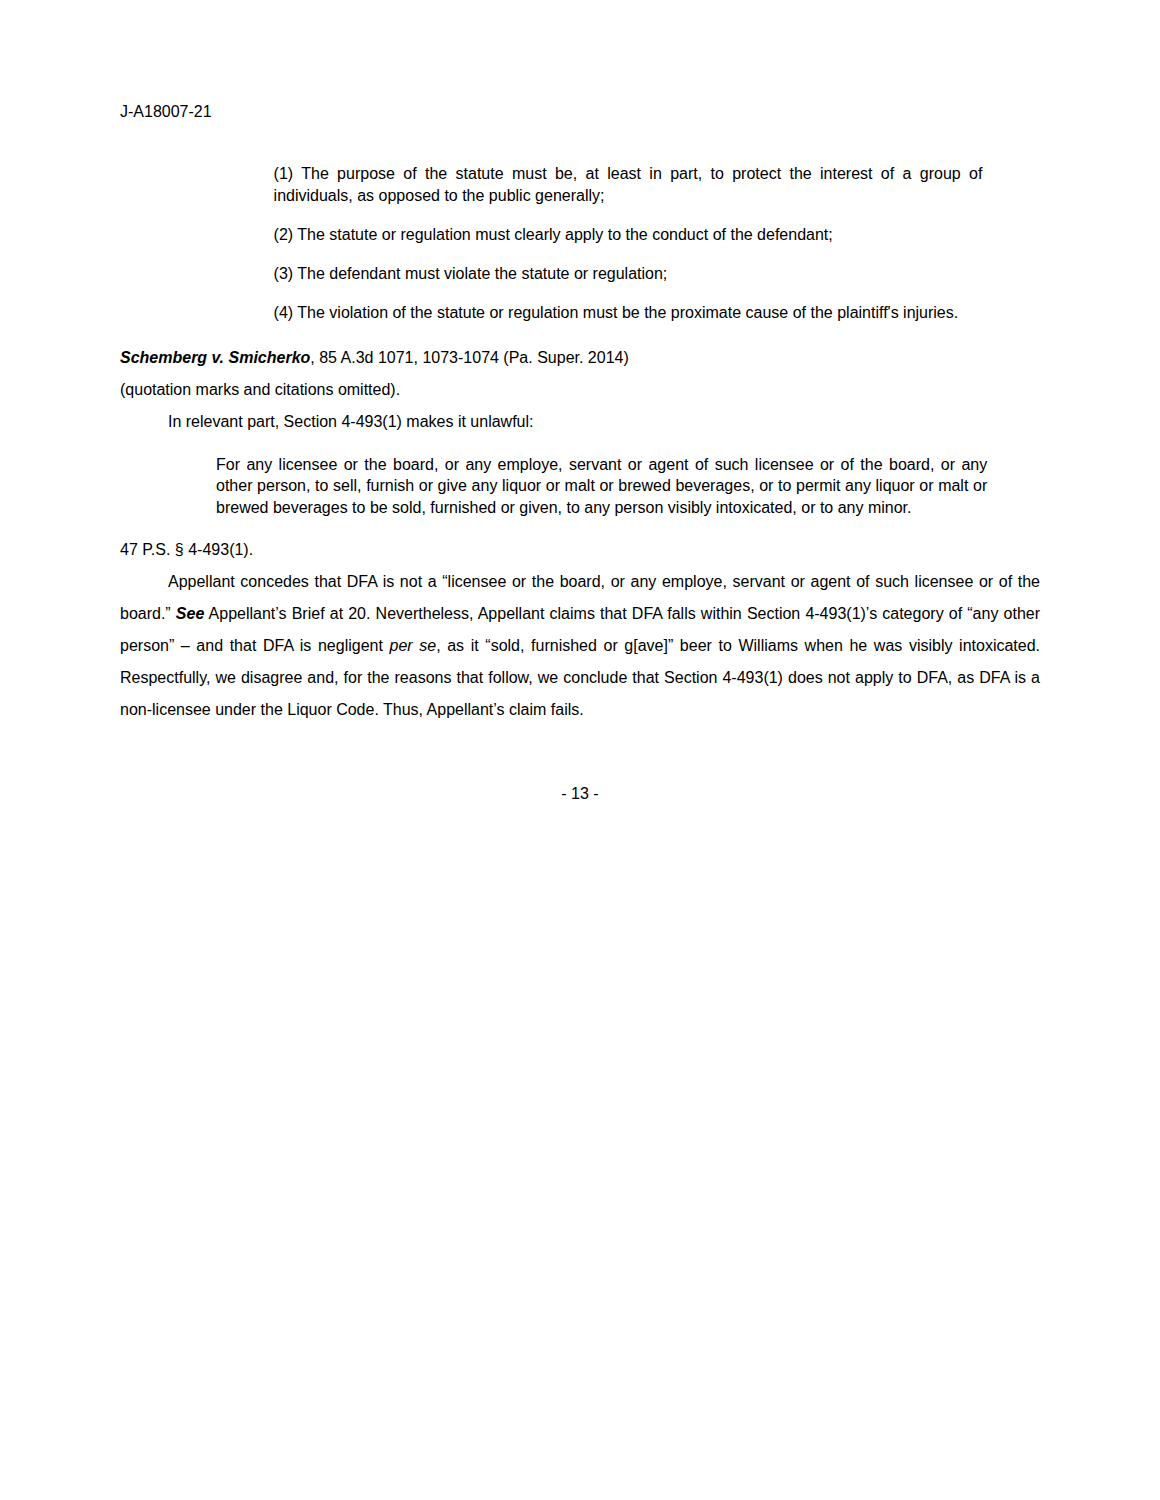J-A18007-21
(1) The purpose of the statute must be, at least in part, to protect the interest of a group of individuals, as opposed to the public generally;
(2) The statute or regulation must clearly apply to the conduct of the defendant;
(3) The defendant must violate the statute or regulation;
(4) The violation of the statute or regulation must be the proximate cause of the plaintiff's injuries.
Schemberg v. Smicherko, 85 A.3d 1071, 1073-1074 (Pa. Super. 2014)
(quotation marks and citations omitted).
In relevant part, Section 4-493(1) makes it unlawful:
For any licensee or the board, or any employe, servant or agent of such licensee or of the board, or any other person, to sell, furnish or give any liquor or malt or brewed beverages, or to permit any liquor or malt or brewed beverages to be sold, furnished or given, to any person visibly intoxicated, or to any minor.
47 P.S. § 4-493(1).
Appellant concedes that DFA is not a “licensee or the board, or any employe, servant or agent of such licensee or of the board.” See Appellant’s Brief at 20. Nevertheless, Appellant claims that DFA falls within Section 4-493(1)’s category of “any other person” – and that DFA is negligent per se, as it “sold, furnished or g[ave]” beer to Williams when he was visibly intoxicated. Respectfully, we disagree and, for the reasons that follow, we conclude that Section 4-493(1) does not apply to DFA, as DFA is a non-licensee under the Liquor Code. Thus, Appellant’s claim fails.
- 13 -